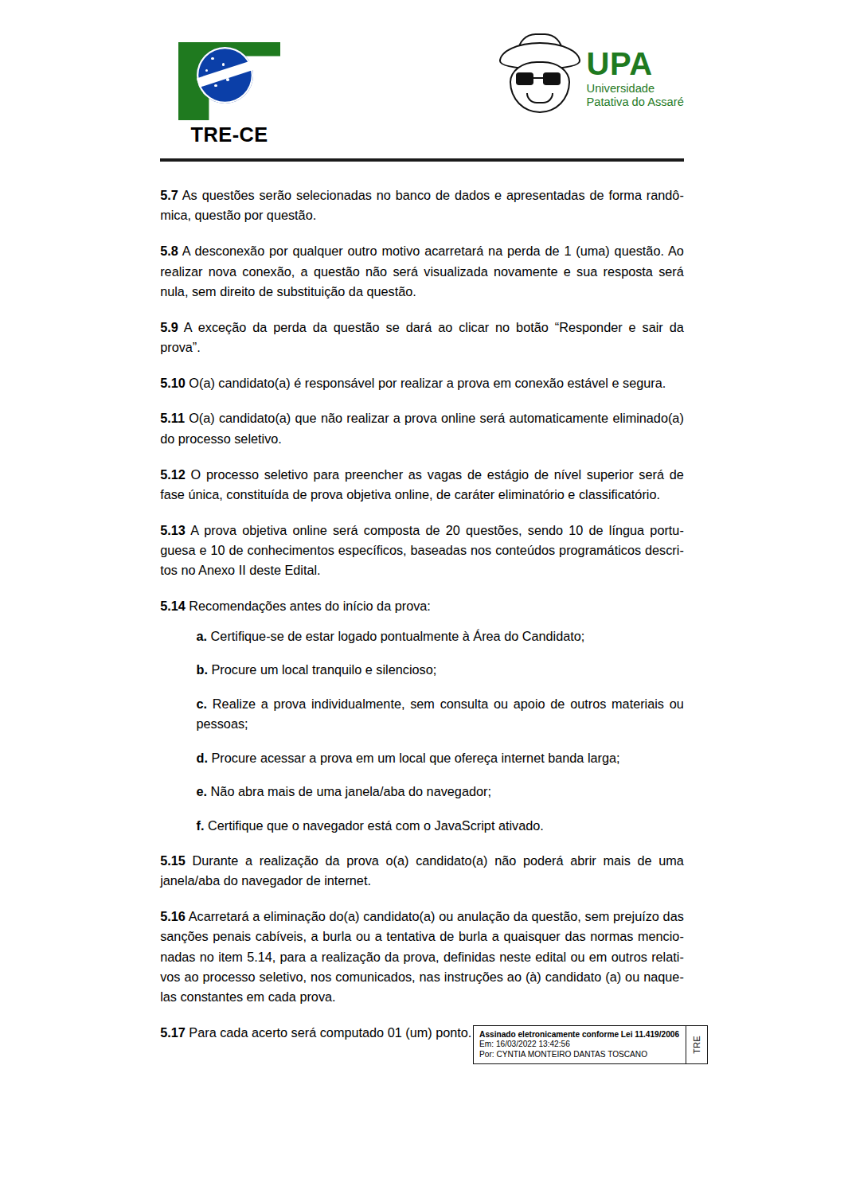TRE-CE
UPA
Universidade
Patativa do Assaré
5.7 As questões serão selecionadas no banco de dados e apresentadas de forma randômica, questão por questão.
5.8 A desconexão por qualquer outro motivo acarretará na perda de 1 (uma) questão. Ao realizar nova conexão, a questão não será visualizada novamente e sua resposta será nula, sem direito de substituição da questão.
5.9 A exceção da perda da questão se dará ao clicar no botão “Responder e sair da prova”.
5.10 O(a) candidato(a) é responsável por realizar a prova em conexão estável e segura.
5.11 O(a) candidato(a) que não realizar a prova online será automaticamente eliminado(a) do processo seletivo.
5.12 O processo seletivo para preencher as vagas de estágio de nível superior será de fase única, constituída de prova objetiva online, de caráter eliminatório e classificatório.
5.13 A prova objetiva online será composta de 20 questões, sendo 10 de língua portuguesa e 10 de conhecimentos específicos, baseadas nos conteúdos programáticos descritos no Anexo II deste Edital.
5.14 Recomendações antes do início da prova:
a. Certifique-se de estar logado pontualmente à Área do Candidato;
b. Procure um local tranquilo e silencioso;
c. Realize a prova individualmente, sem consulta ou apoio de outros materiais ou pessoas;
d. Procure acessar a prova em um local que ofereça internet banda larga;
e. Não abra mais de uma janela/aba do navegador;
f. Certifique que o navegador está com o JavaScript ativado.
5.15 Durante a realização da prova o(a) candidato(a) não poderá abrir mais de uma janela/aba do navegador de internet.
5.16 Acarretará a eliminação do(a) candidato(a) ou anulação da questão, sem prejuízo das sanções penais cabíveis, a burla ou a tentativa de burla a quaisquer das normas mencionadas no item 5.14, para a realização da prova, definidas neste edital ou em outros relativos ao processo seletivo, nos comunicados, nas instruções ao (à) candidato (a) ou naquelas constantes em cada prova.
5.17 Para cada acerto será computado 01 (um) ponto.
Assinado eletronicamente conforme Lei 11.419/2006
Em: 16/03/2022 13:42:56
Por: CYNTIA MONTEIRO DANTAS TOSCANO
TRE